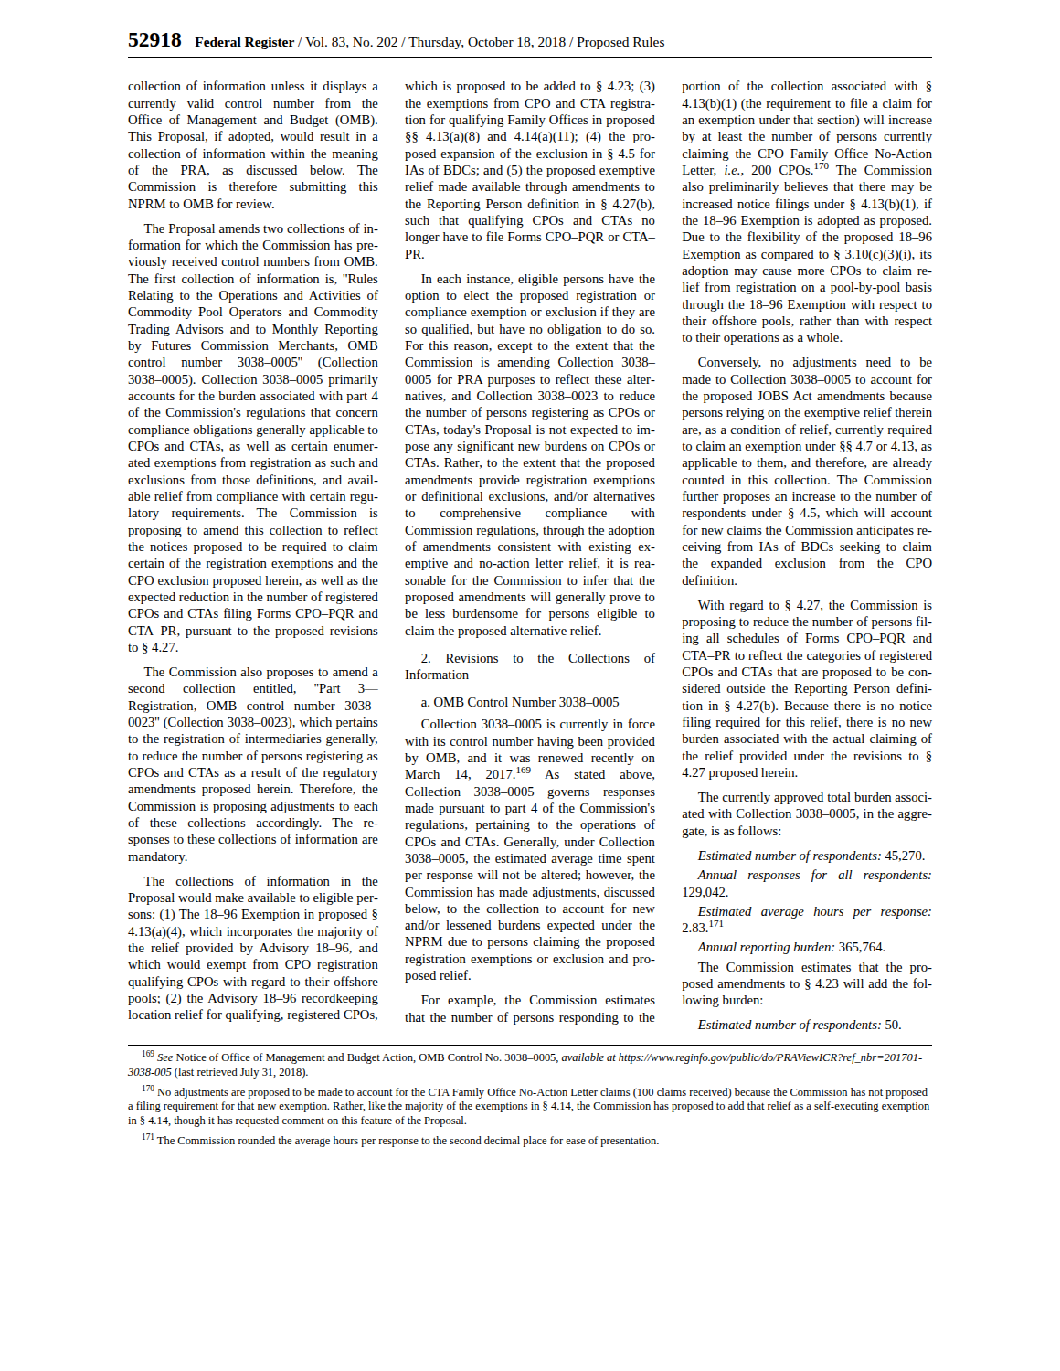52918 Federal Register / Vol. 83, No. 202 / Thursday, October 18, 2018 / Proposed Rules
collection of information unless it displays a currently valid control number from the Office of Management and Budget (OMB). This Proposal, if adopted, would result in a collection of information within the meaning of the PRA, as discussed below. The Commission is therefore submitting this NPRM to OMB for review.
The Proposal amends two collections of information for which the Commission has previously received control numbers from OMB. The first collection of information is, ''Rules Relating to the Operations and Activities of Commodity Pool Operators and Commodity Trading Advisors and to Monthly Reporting by Futures Commission Merchants, OMB control number 3038–0005'' (Collection 3038–0005). Collection 3038–0005 primarily accounts for the burden associated with part 4 of the Commission's regulations that concern compliance obligations generally applicable to CPOs and CTAs, as well as certain enumerated exemptions from registration as such and exclusions from those definitions, and available relief from compliance with certain regulatory requirements. The Commission is proposing to amend this collection to reflect the notices proposed to be required to claim certain of the registration exemptions and the CPO exclusion proposed herein, as well as the expected reduction in the number of registered CPOs and CTAs filing Forms CPO–PQR and CTA–PR, pursuant to the proposed revisions to § 4.27.
The Commission also proposes to amend a second collection entitled, ''Part 3—Registration, OMB control number 3038–0023'' (Collection 3038–0023), which pertains to the registration of intermediaries generally, to reduce the number of persons registering as CPOs and CTAs as a result of the regulatory amendments proposed herein. Therefore, the Commission is proposing adjustments to each of these collections accordingly. The responses to these collections of information are mandatory.
The collections of information in the Proposal would make available to eligible persons: (1) The 18–96 Exemption in proposed § 4.13(a)(4), which incorporates the majority of the relief provided by Advisory 18–96, and which would exempt from CPO registration qualifying CPOs with regard to their offshore pools; (2) the Advisory 18–96 recordkeeping location relief for qualifying, registered CPOs, which is proposed to be added to § 4.23; (3) the exemptions from CPO and CTA registration for qualifying Family Offices in proposed §§ 4.13(a)(8) and 4.14(a)(11); (4) the proposed expansion of the exclusion in § 4.5 for IAs of BDCs; and (5) the proposed exemptive relief made available through amendments to the Reporting Person definition in § 4.27(b), such that qualifying CPOs and CTAs no longer have to file Forms CPO–PQR or CTA–PR.
In each instance, eligible persons have the option to elect the proposed registration or compliance exemption or exclusion if they are so qualified, but have no obligation to do so. For this reason, except to the extent that the Commission is amending Collection 3038–0005 for PRA purposes to reflect these alternatives, and Collection 3038–0023 to reduce the number of persons registering as CPOs or CTAs, today's Proposal is not expected to impose any significant new burdens on CPOs or CTAs. Rather, to the extent that the proposed amendments provide registration exemptions or definitional exclusions, and/or alternatives to comprehensive compliance with Commission regulations, through the adoption of amendments consistent with existing exemptive and no-action letter relief, it is reasonable for the Commission to infer that the proposed amendments will generally prove to be less burdensome for persons eligible to claim the proposed alternative relief.
2. Revisions to the Collections of Information
a. OMB Control Number 3038–0005
Collection 3038–0005 is currently in force with its control number having been provided by OMB, and it was renewed recently on March 14, 2017.169 As stated above, Collection 3038–0005 governs responses made pursuant to part 4 of the Commission's regulations, pertaining to the operations of CPOs and CTAs. Generally, under Collection 3038–0005, the estimated average time spent per response will not be altered; however, the Commission has made adjustments, discussed below, to the collection to account for new and/or lessened burdens expected under the NPRM due to persons claiming the proposed registration exemptions or exclusion and proposed relief.
For example, the Commission estimates that the number of persons responding to the portion of the collection associated with § 4.13(b)(1) (the requirement to file a claim for an exemption under that section) will increase by at least the number of persons currently claiming the CPO Family Office No-Action Letter, i.e., 200 CPOs.170 The Commission also preliminarily believes that there may be increased notice filings under § 4.13(b)(1), if the 18–96 Exemption is adopted as proposed. Due to the flexibility of the proposed 18–96 Exemption as compared to § 3.10(c)(3)(i), its adoption may cause more CPOs to claim relief from registration on a pool-by-pool basis through the 18–96 Exemption with respect to their offshore pools, rather than with respect to their operations as a whole.
Conversely, no adjustments need to be made to Collection 3038–0005 to account for the proposed JOBS Act amendments because persons relying on the exemptive relief therein are, as a condition of relief, currently required to claim an exemption under §§ 4.7 or 4.13, as applicable to them, and therefore, are already counted in this collection. The Commission further proposes an increase to the number of respondents under § 4.5, which will account for new claims the Commission anticipates receiving from IAs of BDCs seeking to claim the expanded exclusion from the CPO definition.
With regard to § 4.27, the Commission is proposing to reduce the number of persons filing all schedules of Forms CPO–PQR and CTA–PR to reflect the categories of registered CPOs and CTAs that are proposed to be considered outside the Reporting Person definition in § 4.27(b). Because there is no notice filing required for this relief, there is no new burden associated with the actual claiming of the relief provided under the revisions to § 4.27 proposed herein.
The currently approved total burden associated with Collection 3038–0005, in the aggregate, is as follows:
Estimated number of respondents: 45,270.
Annual responses for all respondents: 129,042.
Estimated average hours per response: 2.83.171
Annual reporting burden: 365,764.
The Commission estimates that the proposed amendments to § 4.23 will add the following burden:
Estimated number of respondents: 50.
169 See Notice of Office of Management and Budget Action, OMB Control No. 3038–0005, available at https://www.reginfo.gov/public/do/PRAViewICR?ref_nbr=201701-3038-005 (last retrieved July 31, 2018).
170 No adjustments are proposed to be made to account for the CTA Family Office No-Action Letter claims (100 claims received) because the Commission has not proposed a filing requirement for that new exemption. Rather, like the majority of the exemptions in § 4.14, the Commission has proposed to add that relief as a self-executing exemption in § 4.14, though it has requested comment on this feature of the Proposal.
171 The Commission rounded the average hours per response to the second decimal place for ease of presentation.